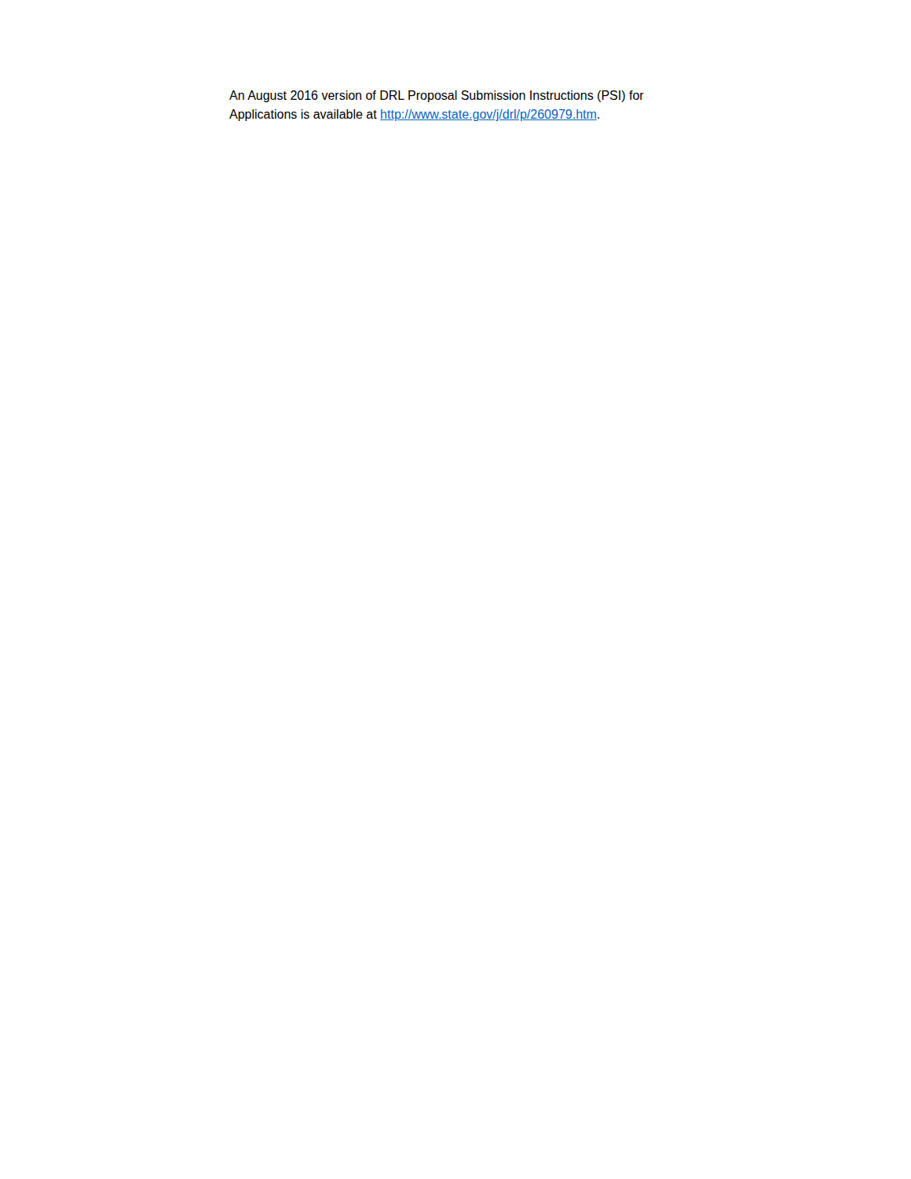An August 2016 version of DRL Proposal Submission Instructions (PSI) for Applications is available at http://www.state.gov/j/drl/p/260979.htm.